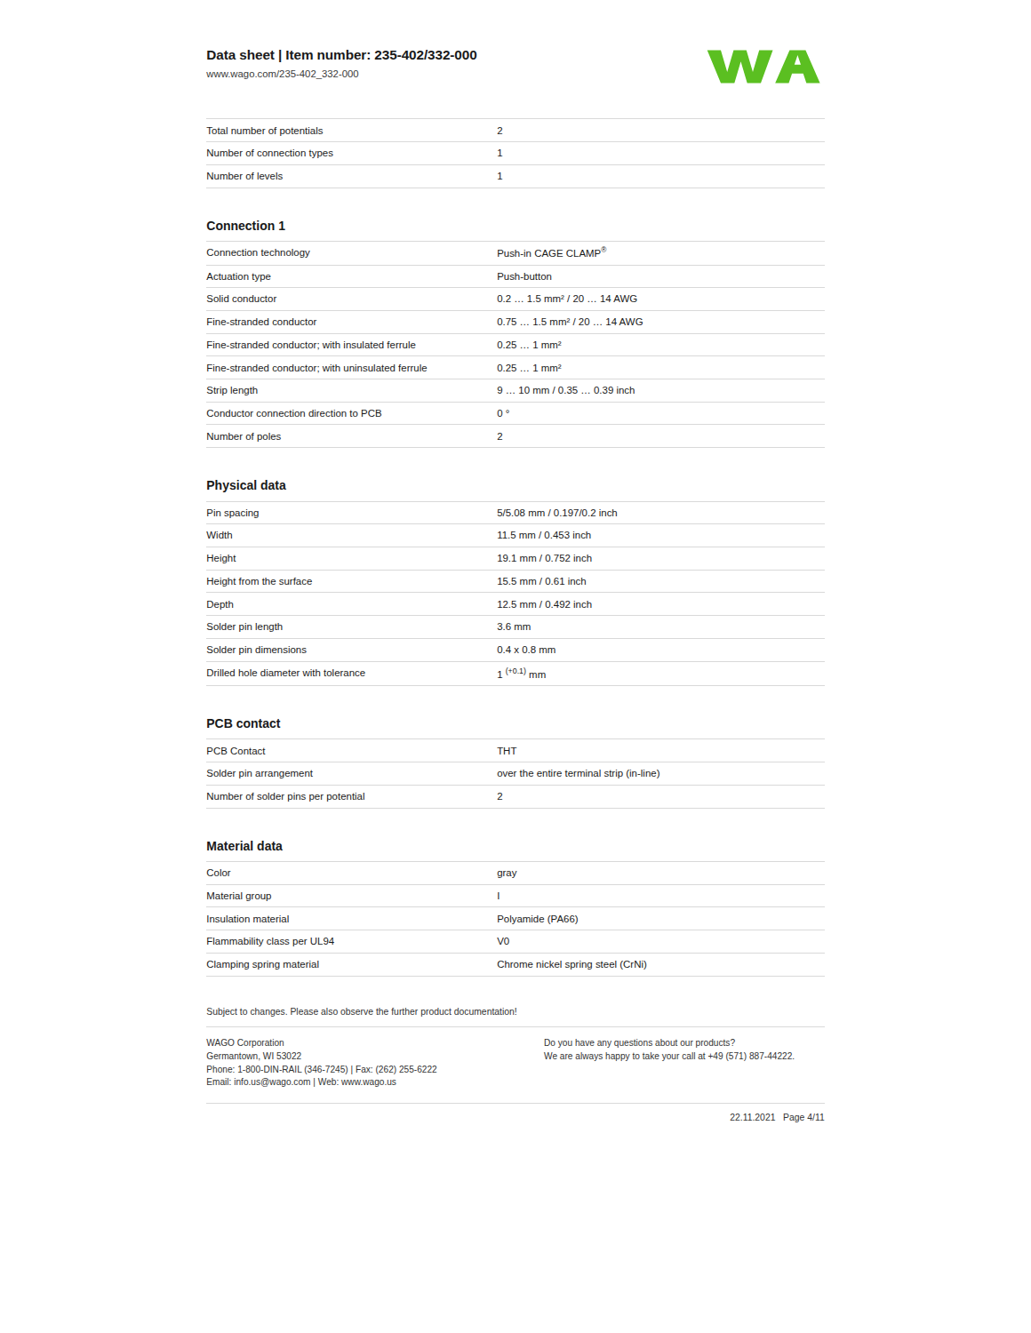Data sheet | Item number: 235-402/332-000
www.wago.com/235-402_332-000
| Total number of potentials | 2 |
| Number of connection types | 1 |
| Number of levels | 1 |
Connection 1
| Connection technology | Push-in CAGE CLAMP ® |
| Actuation type | Push-button |
| Solid conductor | 0.2 … 1.5 mm² / 20 … 14 AWG |
| Fine-stranded conductor | 0.75 … 1.5 mm² / 20 … 14 AWG |
| Fine-stranded conductor; with insulated ferrule | 0.25 … 1 mm² |
| Fine-stranded conductor; with uninsulated ferrule | 0.25 … 1 mm² |
| Strip length | 9 … 10 mm / 0.35 … 0.39 inch |
| Conductor connection direction to PCB | 0 ° |
| Number of poles | 2 |
Physical data
| Pin spacing | 5/5.08 mm / 0.197/0.2 inch |
| Width | 11.5 mm / 0.453 inch |
| Height | 19.1 mm / 0.752 inch |
| Height from the surface | 15.5 mm / 0.61 inch |
| Depth | 12.5 mm / 0.492 inch |
| Solder pin length | 3.6 mm |
| Solder pin dimensions | 0.4 x 0.8 mm |
| Drilled hole diameter with tolerance | 1 (+0.1) mm |
PCB contact
| PCB Contact | THT |
| Solder pin arrangement | over the entire terminal strip (in-line) |
| Number of solder pins per potential | 2 |
Material data
| Color | gray |
| Material group | I |
| Insulation material | Polyamide (PA66) |
| Flammability class per UL94 | V0 |
| Clamping spring material | Chrome nickel spring steel (CrNi) |
Subject to changes. Please also observe the further product documentation!
WAGO Corporation
Germantown, WI 53022
Phone: 1-800-DIN-RAIL (346-7245) | Fax: (262) 255-6222
Email: info.us@wago.com | Web: www.wago.us
Do you have any questions about our products?
We are always happy to take your call at +49 (571) 887-44222.
22.11.2021 Page 4/11